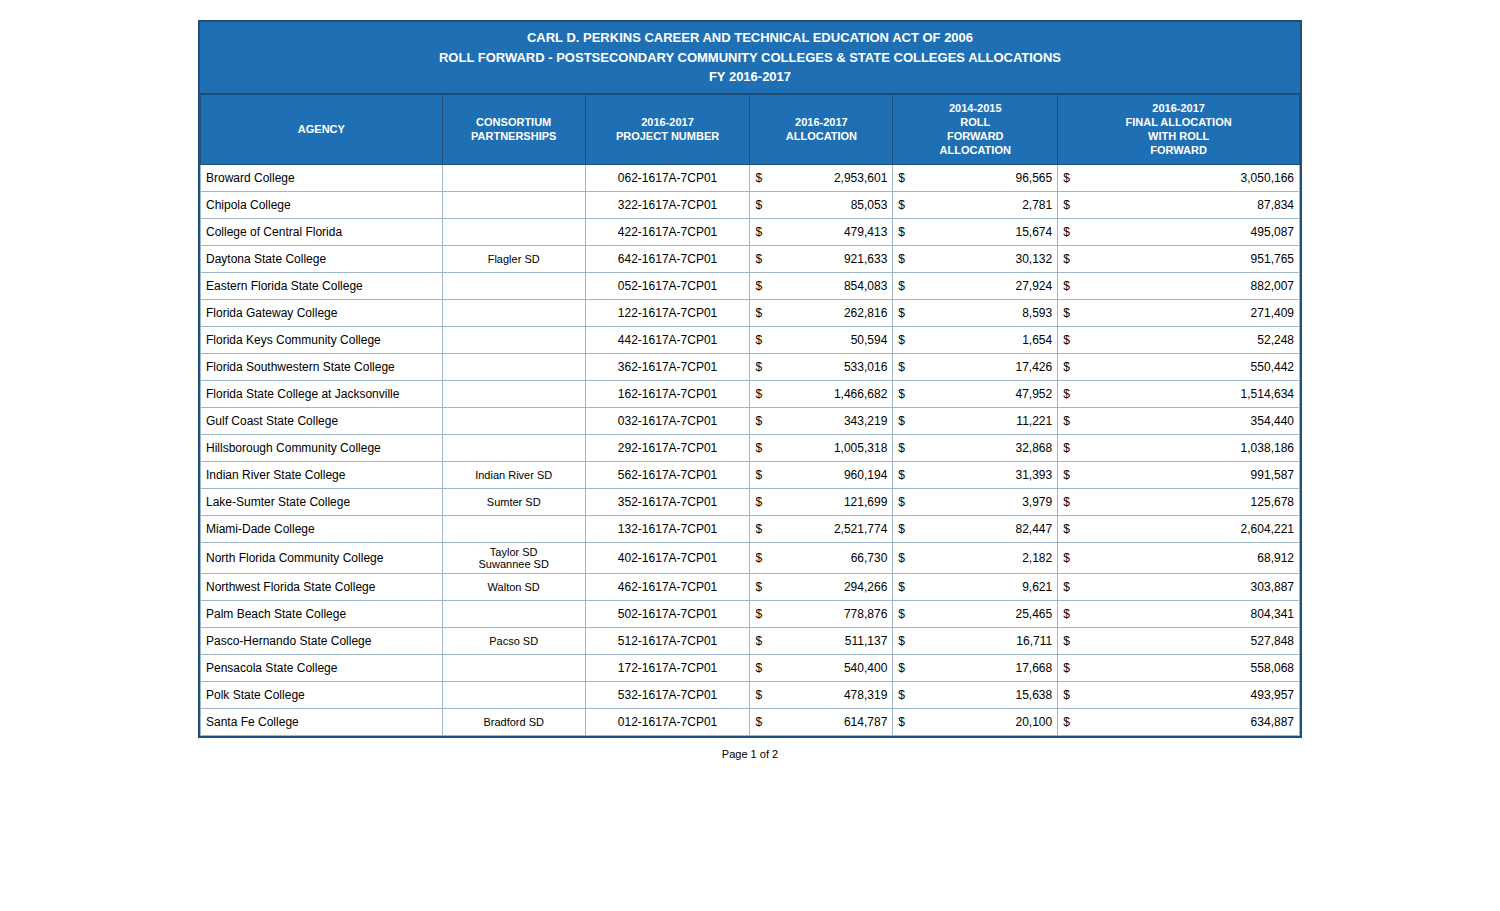CARL D. PERKINS CAREER AND TECHNICAL EDUCATION ACT OF 2006
ROLL FORWARD - POSTSECONDARY COMMUNITY COLLEGES & STATE COLLEGES ALLOCATIONS
FY 2016-2017
| AGENCY | CONSORTIUM PARTNERSHIPS | 2016-2017 PROJECT NUMBER | 2016-2017 ALLOCATION | 2014-2015 ROLL FORWARD ALLOCATION | 2016-2017 FINAL ALLOCATION WITH ROLL FORWARD |
| --- | --- | --- | --- | --- | --- |
| Broward College | | 062-1617A-7CP01 | $ 2,953,601 | $ 96,565 | $ 3,050,166 |
| Chipola College | | 322-1617A-7CP01 | $ 85,053 | $ 2,781 | $ 87,834 |
| College of Central Florida | | 422-1617A-7CP01 | $ 479,413 | $ 15,674 | $ 495,087 |
| Daytona State College | Flagler SD | 642-1617A-7CP01 | $ 921,633 | $ 30,132 | $ 951,765 |
| Eastern Florida State College | | 052-1617A-7CP01 | $ 854,083 | $ 27,924 | $ 882,007 |
| Florida Gateway College | | 122-1617A-7CP01 | $ 262,816 | $ 8,593 | $ 271,409 |
| Florida Keys Community College | | 442-1617A-7CP01 | $ 50,594 | $ 1,654 | $ 52,248 |
| Florida Southwestern State College | | 362-1617A-7CP01 | $ 533,016 | $ 17,426 | $ 550,442 |
| Florida State College at Jacksonville | | 162-1617A-7CP01 | $ 1,466,682 | $ 47,952 | $ 1,514,634 |
| Gulf Coast State College | | 032-1617A-7CP01 | $ 343,219 | $ 11,221 | $ 354,440 |
| Hillsborough Community College | | 292-1617A-7CP01 | $ 1,005,318 | $ 32,868 | $ 1,038,186 |
| Indian River State College | Indian River SD | 562-1617A-7CP01 | $ 960,194 | $ 31,393 | $ 991,587 |
| Lake-Sumter State College | Sumter SD | 352-1617A-7CP01 | $ 121,699 | $ 3,979 | $ 125,678 |
| Miami-Dade College | | 132-1617A-7CP01 | $ 2,521,774 | $ 82,447 | $ 2,604,221 |
| North Florida Community College | Taylor SD Suwannee SD | 402-1617A-7CP01 | $ 66,730 | $ 2,182 | $ 68,912 |
| Northwest Florida State College | Walton SD | 462-1617A-7CP01 | $ 294,266 | $ 9,621 | $ 303,887 |
| Palm Beach State College | | 502-1617A-7CP01 | $ 778,876 | $ 25,465 | $ 804,341 |
| Pasco-Hernando State College | Pacso SD | 512-1617A-7CP01 | $ 511,137 | $ 16,711 | $ 527,848 |
| Pensacola State College | | 172-1617A-7CP01 | $ 540,400 | $ 17,668 | $ 558,068 |
| Polk State College | | 532-1617A-7CP01 | $ 478,319 | $ 15,638 | $ 493,957 |
| Santa Fe College | Bradford SD | 012-1617A-7CP01 | $ 614,787 | $ 20,100 | $ 634,887 |
Page 1 of 2